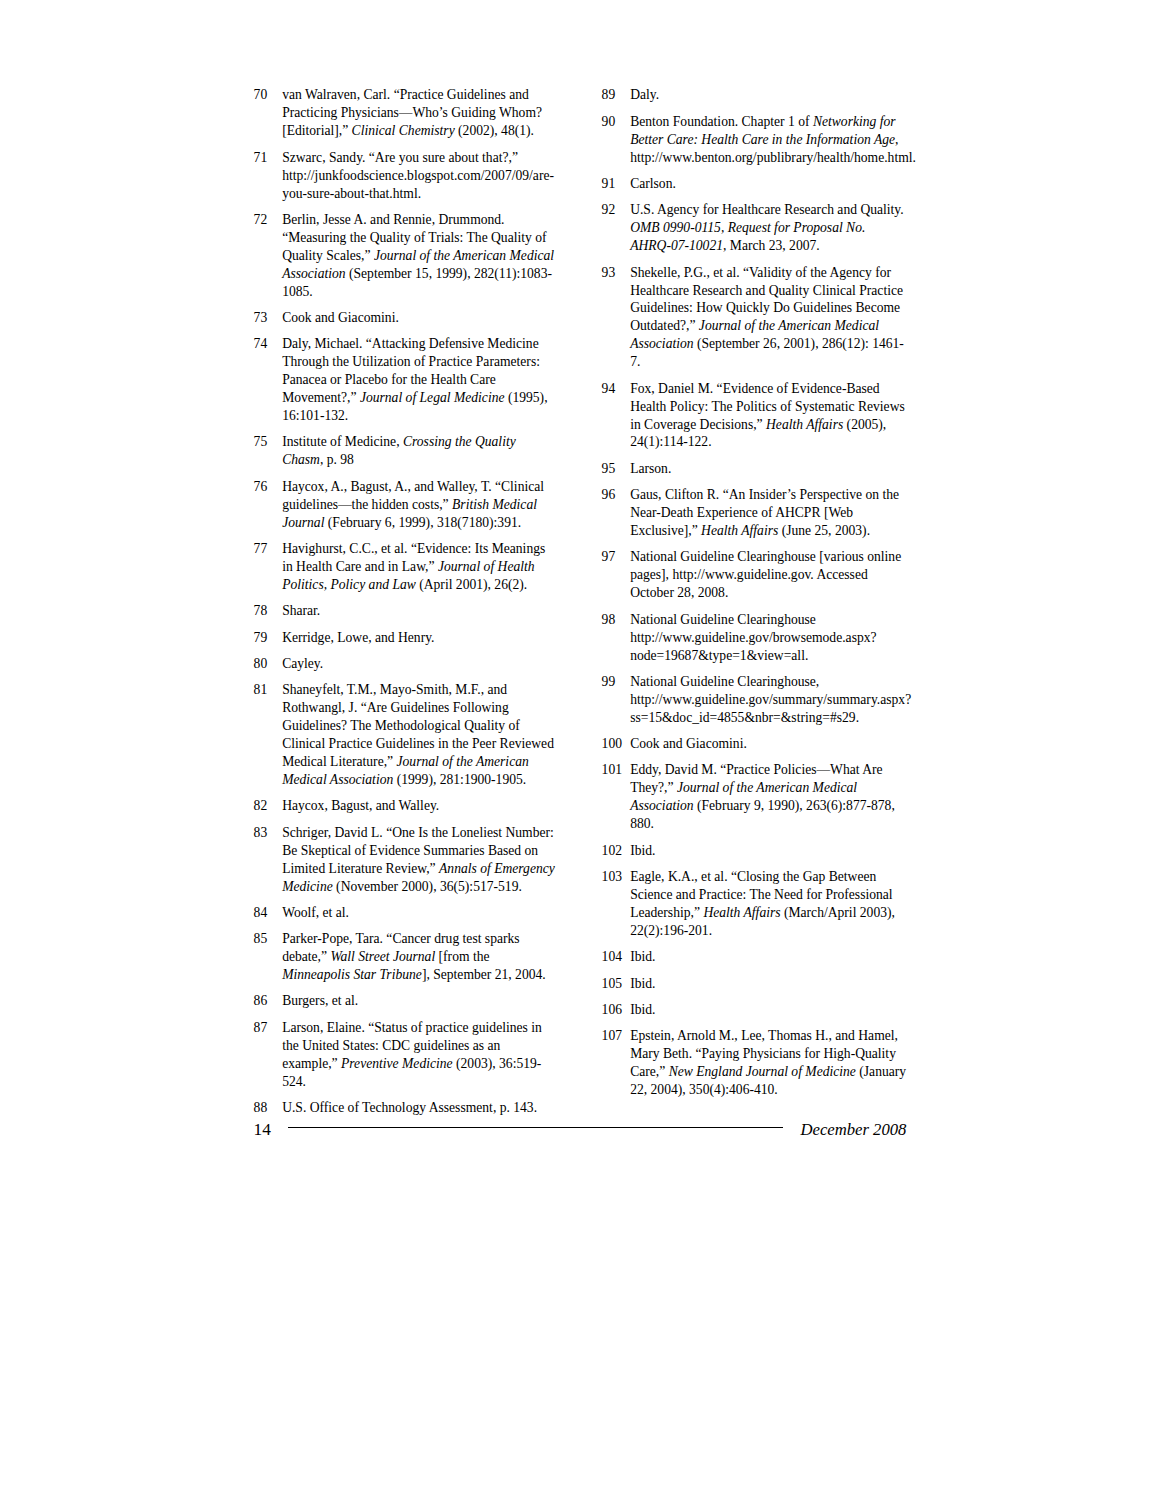70 van Walraven, Carl. “Practice Guidelines and Practicing Physicians—Who’s Guiding Whom? [Editorial],” Clinical Chemistry (2002), 48(1).
71 Szwarc, Sandy. “Are you sure about that?,” http://junkfoodscience.blogspot.com/2007/09/are-you-sure-about-that.html.
72 Berlin, Jesse A. and Rennie, Drummond. “Measuring the Quality of Trials: The Quality of Quality Scales,” Journal of the American Medical Association (September 15, 1999), 282(11):1083-1085.
73 Cook and Giacomini.
74 Daly, Michael. “Attacking Defensive Medicine Through the Utilization of Practice Parameters: Panacea or Placebo for the Health Care Movement?,” Journal of Legal Medicine (1995), 16:101-132.
75 Institute of Medicine, Crossing the Quality Chasm, p. 98
76 Haycox, A., Bagust, A., and Walley, T. “Clinical guidelines—the hidden costs,” British Medical Journal (February 6, 1999), 318(7180):391.
77 Havighurst, C.C., et al. “Evidence: Its Meanings in Health Care and in Law,” Journal of Health Politics, Policy and Law (April 2001), 26(2).
78 Sharar.
79 Kerridge, Lowe, and Henry.
80 Cayley.
81 Shaneyfelt, T.M., Mayo-Smith, M.F., and Rothwangl, J. “Are Guidelines Following Guidelines? The Methodological Quality of Clinical Practice Guidelines in the Peer Reviewed Medical Literature,” Journal of the American Medical Association (1999), 281:1900-1905.
82 Haycox, Bagust, and Walley.
83 Schriger, David L. “One Is the Loneliest Number: Be Skeptical of Evidence Summaries Based on Limited Literature Review,” Annals of Emergency Medicine (November 2000), 36(5):517-519.
84 Woolf, et al.
85 Parker-Pope, Tara. “Cancer drug test sparks debate,” Wall Street Journal [from the Minneapolis Star Tribune], September 21, 2004.
86 Burgers, et al.
87 Larson, Elaine. “Status of practice guidelines in the United States: CDC guidelines as an example,” Preventive Medicine (2003), 36:519-524.
88 U.S. Office of Technology Assessment, p. 143.
89 Daly.
90 Benton Foundation. Chapter 1 of Networking for Better Care: Health Care in the Information Age, http://www.benton.org/publibrary/health/home.html.
91 Carlson.
92 U.S. Agency for Healthcare Research and Quality. OMB 0990-0115, Request for Proposal No. AHRQ-07-10021, March 23, 2007.
93 Shekelle, P.G., et al. “Validity of the Agency for Healthcare Research and Quality Clinical Practice Guidelines: How Quickly Do Guidelines Become Outdated?,” Journal of the American Medical Association (September 26, 2001), 286(12): 1461-7.
94 Fox, Daniel M. “Evidence of Evidence-Based Health Policy: The Politics of Systematic Reviews in Coverage Decisions,” Health Affairs (2005), 24(1):114-122.
95 Larson.
96 Gaus, Clifton R. “An Insider’s Perspective on the Near-Death Experience of AHCPR [Web Exclusive],” Health Affairs (June 25, 2003).
97 National Guideline Clearinghouse [various online pages], http://www.guideline.gov. Accessed October 28, 2008.
98 National Guideline Clearinghouse http://www.guideline.gov/browsemode.aspx?node=19687&type=1&view=all.
99 National Guideline Clearinghouse, http://www.guideline.gov/summary/summary.aspx?ss=15&doc_id=4855&nbr=&string=#s29.
100 Cook and Giacomini.
101 Eddy, David M. “Practice Policies—What Are They?,” Journal of the American Medical Association (February 9, 1990), 263(6):877-878, 880.
102 Ibid.
103 Eagle, K.A., et al. “Closing the Gap Between Science and Practice: The Need for Professional Leadership,” Health Affairs (March/April 2003), 22(2):196-201.
104 Ibid.
105 Ibid.
106 Ibid.
107 Epstein, Arnold M., Lee, Thomas H., and Hamel, Mary Beth. “Paying Physicians for High-Quality Care,” New England Journal of Medicine (January 22, 2004), 350(4):406-410.
14 December 2008